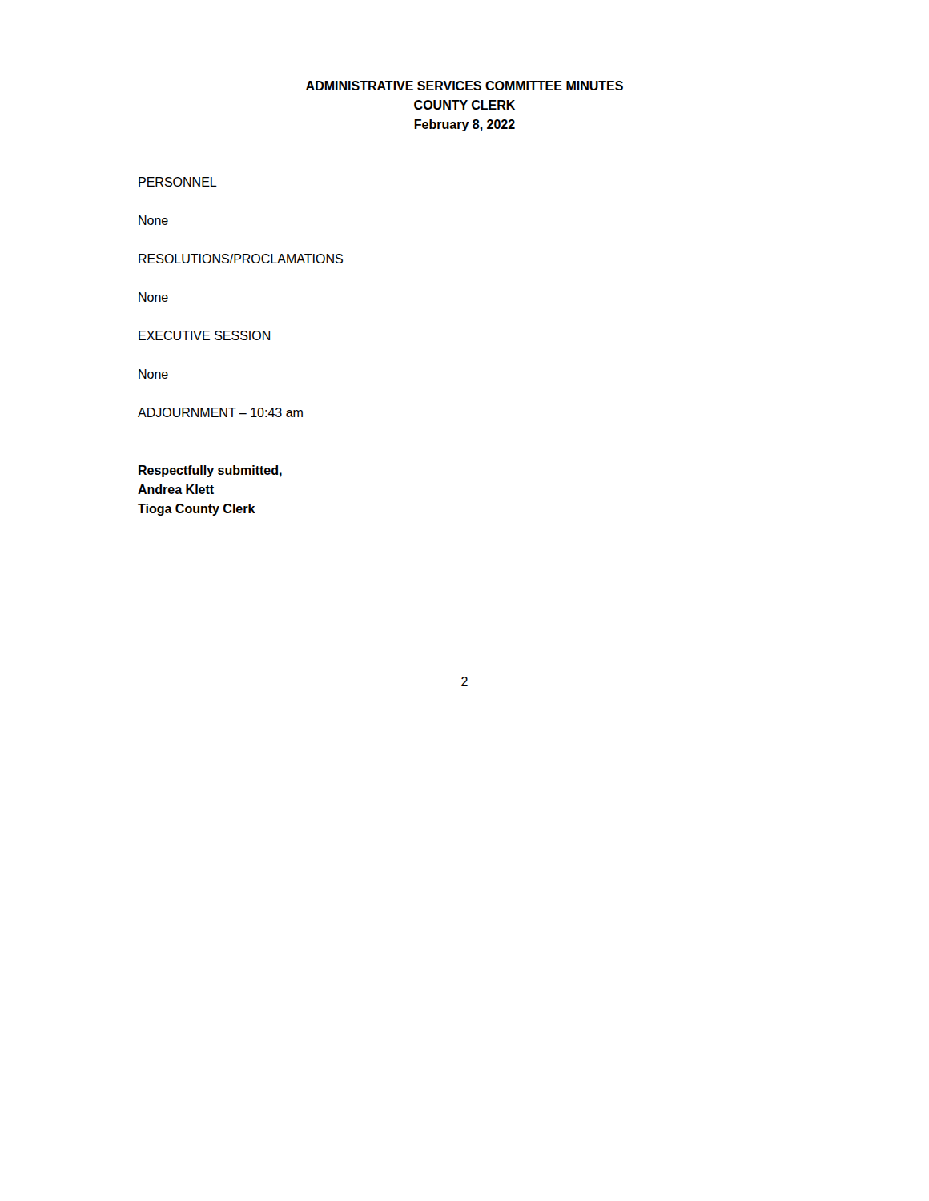ADMINISTRATIVE SERVICES COMMITTEE MINUTES COUNTY CLERK February 8, 2022
PERSONNEL
None
RESOLUTIONS/PROCLAMATIONS
None
EXECUTIVE SESSION
None
ADJOURNMENT – 10:43 am
Respectfully submitted, Andrea Klett Tioga County Clerk
2